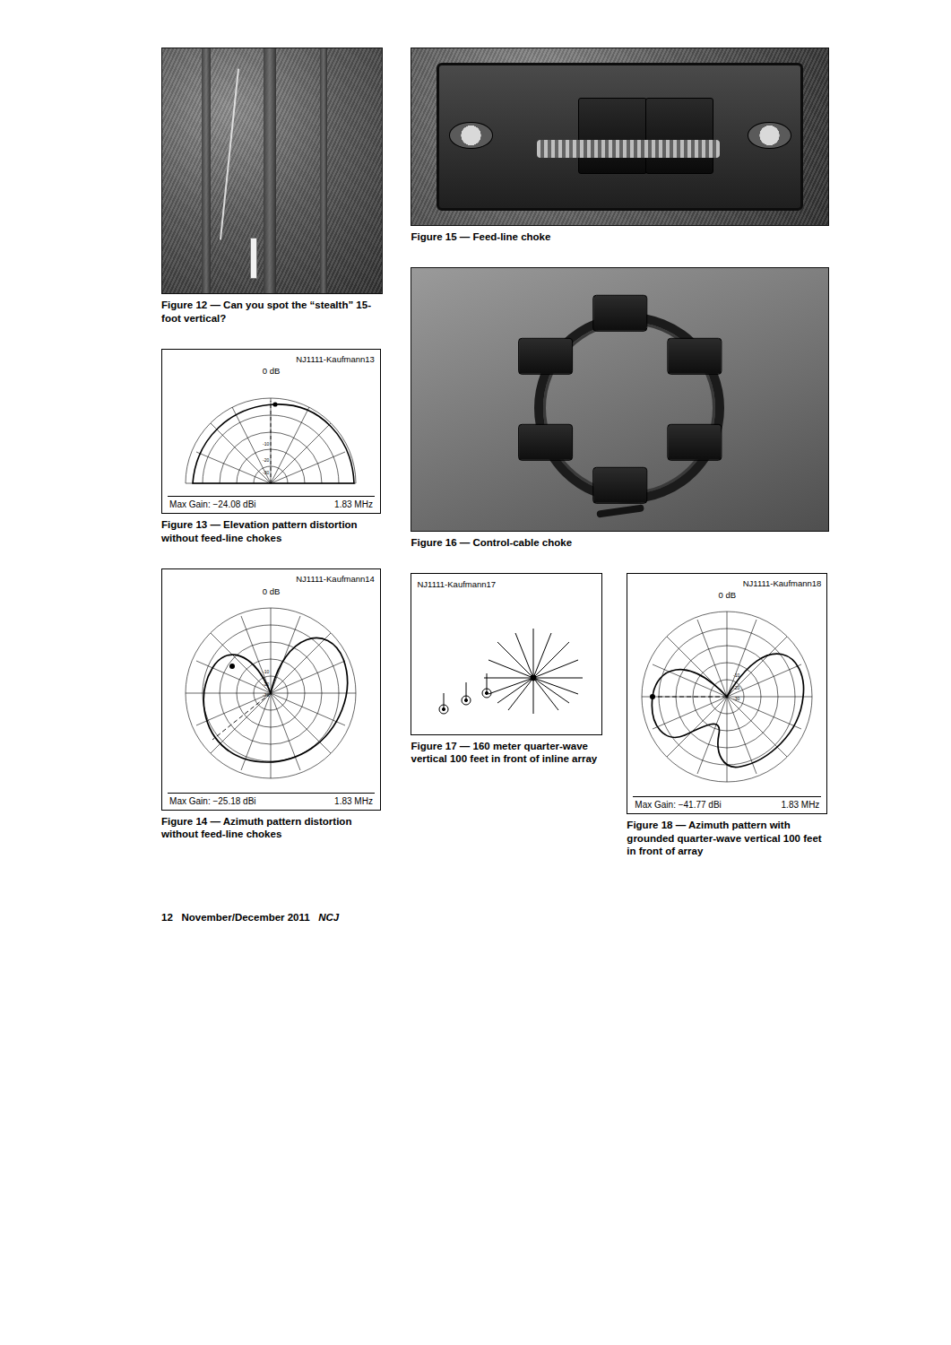Figure 12 — Can you spot the “stealth” 15-foot vertical?
NJ1111-Kaufmann13
0 dB
-10 -20 -30
Max Gain: −24.08 dBi 1.83 MHz
Figure 13 — Elevation pattern distortion without feed-line chokes
NJ1111-Kaufmann14
0 dB
-10 -20 -30
Max Gain: −25.18 dBi 1.83 MHz
Figure 14 — Azimuth pattern distortion without feed-line chokes
Figure 15 — Feed-line choke
Figure 16 — Control-cable choke
NJ1111-Kaufmann17
Figure 17 — 160 meter quarter-wave vertical 100 feet in front of inline array
NJ1111-Kaufmann18
0 dB
-10 -20 -30
Max Gain: −41.77 dBi 1.83 MHz
Figure 18 — Azimuth pattern with grounded quarter-wave vertical 100 feet in front of array
12 November/December 2011 NCJ